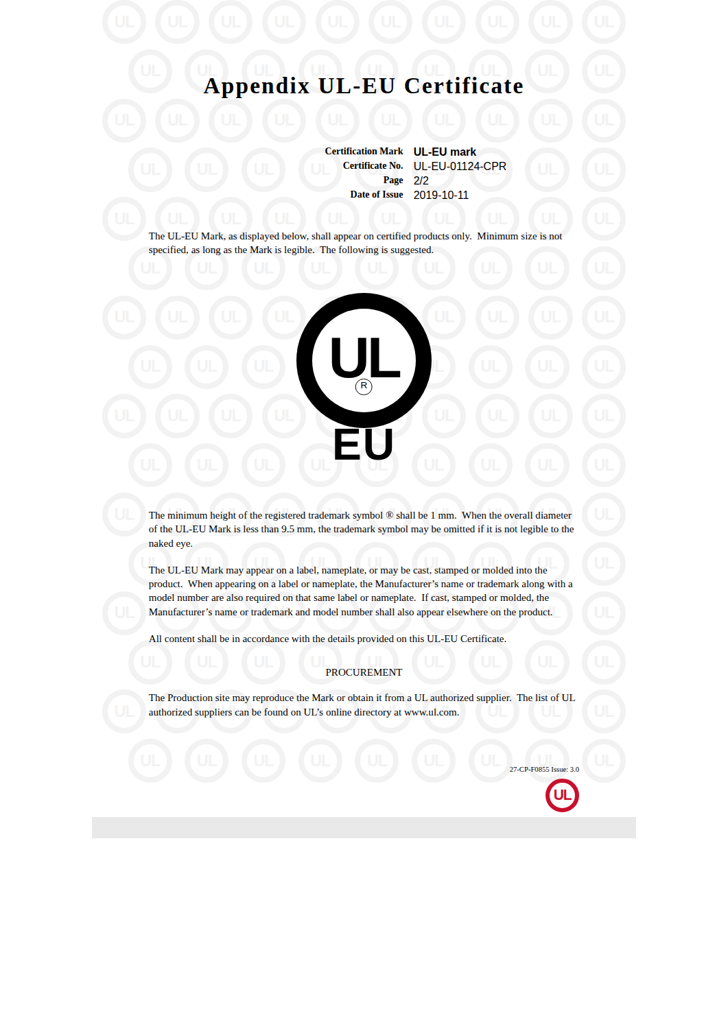UL
UL
UL
UL
UL
UL
UL
UL
UL
UL
UL
UL
UL
UL
UL
UL
UL
UL
UL
UL
UL
UL
UL
UL
UL
UL
UL
UL
UL
UL
UL
UL
UL
UL
UL
UL
UL
UL
UL
UL
UL
UL
UL
UL
UL
UL
UL
UL
UL
UL
UL
UL
UL
UL
UL
UL
UL
UL
UL
UL
UL
UL
UL
UL
UL
UL
UL
UL
UL
UL
UL
UL
UL
UL
UL
UL
UL
UL
UL
UL
UL
UL
UL
UL
UL
UL
UL
UL
UL
UL
UL
UL
UL
UL
UL
UL
UL
UL
UL
UL
UL
UL
UL
UL
UL
UL
UL
UL
UL
UL
UL
UL
UL
UL
UL
UL
UL
UL
UL
UL
UL
UL
UL
UL
UL
UL
UL
UL
UL
UL
UL
UL
UL
UL
UL
UL
UL
UL
UL
UL
UL
UL
UL
UL
UL
UL
UL
UL
UL
UL
UL
UL
Appendix UL-EU Certificate
| Certification Mark | UL-EU mark |
| Certificate No. | UL-EU-01124-CPR |
| Page | 2/2 |
| Date of Issue | 2019-10-11 |
The UL-EU Mark, as displayed below, shall appear on certified products only. Minimum size is not specified, as long as the Mark is legible. The following is suggested.
UL R
EU
The minimum height of the registered trademark symbol ® shall be 1 mm. When the overall diameter of the UL-EU Mark is less than 9.5 mm, the trademark symbol may be omitted if it is not legible to the naked eye.
The UL-EU Mark may appear on a label, nameplate, or may be cast, stamped or molded into the product. When appearing on a label or nameplate, the Manufacturer’s name or trademark along with a model number are also required on that same label or nameplate. If cast, stamped or molded, the Manufacturer’s name or trademark and model number shall also appear elsewhere on the product.
All content shall be in accordance with the details provided on this UL-EU Certificate.
PROCUREMENT
The Production site may reproduce the Mark or obtain it from a UL authorized supplier. The list of UL authorized suppliers can be found on UL’s online directory at www.ul.com.
27-CP-F0855 Issue: 3.0
UL